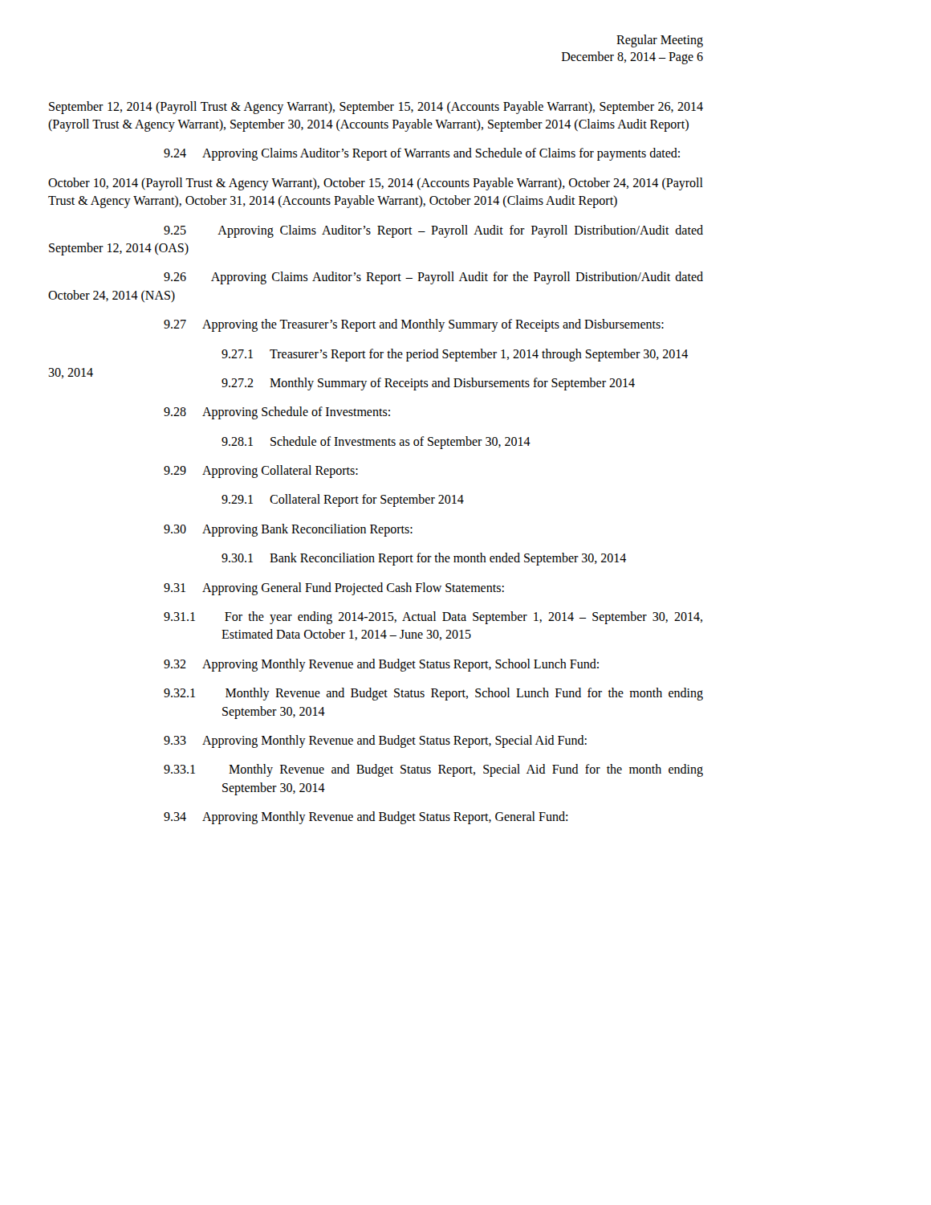Regular Meeting
December 8, 2014 – Page 6
September 12, 2014 (Payroll Trust & Agency Warrant), September 15, 2014 (Accounts Payable Warrant), September 26, 2014 (Payroll Trust & Agency Warrant), September 30, 2014 (Accounts Payable Warrant), September 2014 (Claims Audit Report)
9.24 Approving Claims Auditor’s Report of Warrants and Schedule of Claims for payments dated:
October 10, 2014 (Payroll Trust & Agency Warrant), October 15, 2014 (Accounts Payable Warrant), October 24, 2014 (Payroll Trust & Agency Warrant), October 31, 2014 (Accounts Payable Warrant), October 2014 (Claims Audit Report)
9.25 Approving Claims Auditor’s Report – Payroll Audit for Payroll Distribution/Audit dated September 12, 2014 (OAS)
9.26 Approving Claims Auditor’s Report – Payroll Audit for the Payroll Distribution/Audit dated October 24, 2014 (NAS)
9.27 Approving the Treasurer’s Report and Monthly Summary of Receipts and Disbursements:
9.27.1 Treasurer’s Report for the period September 1, 2014 through September 30, 2014
30, 2014
9.27.2 Monthly Summary of Receipts and Disbursements for September 2014
9.28 Approving Schedule of Investments:
9.28.1 Schedule of Investments as of September 30, 2014
9.29 Approving Collateral Reports:
9.29.1 Collateral Report for September 2014
9.30 Approving Bank Reconciliation Reports:
9.30.1 Bank Reconciliation Report for the month ended September 30, 2014
9.31 Approving General Fund Projected Cash Flow Statements:
9.31.1 For the year ending 2014-2015, Actual Data September 1, 2014 – September 30, 2014, Estimated Data October 1, 2014 – June 30, 2015
9.32 Approving Monthly Revenue and Budget Status Report, School Lunch Fund:
9.32.1 Monthly Revenue and Budget Status Report, School Lunch Fund for the month ending September 30, 2014
9.33 Approving Monthly Revenue and Budget Status Report, Special Aid Fund:
9.33.1 Monthly Revenue and Budget Status Report, Special Aid Fund for the month ending September 30, 2014
9.34 Approving Monthly Revenue and Budget Status Report, General Fund: